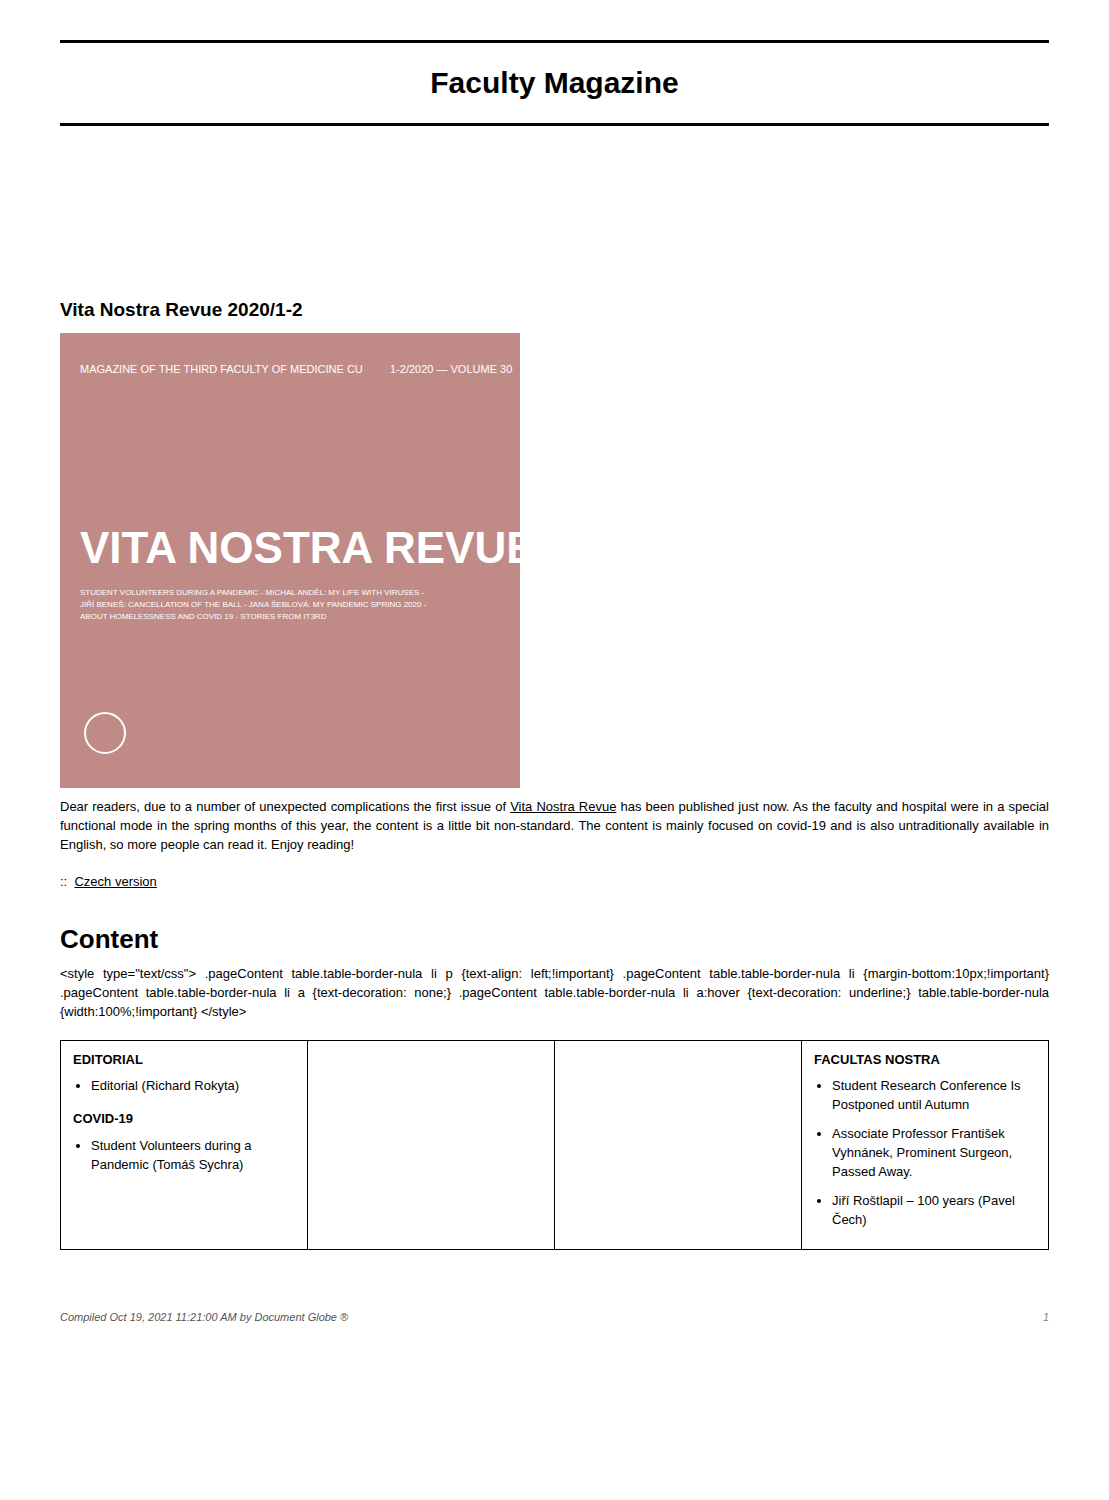Faculty Magazine
Vita Nostra Revue 2020/1-2
Dear readers, due to a number of unexpected complications the first issue of Vita Nostra Revue has been published just now. As the faculty and hospital were in a special functional mode in the spring months of this year, the content is a little bit non-standard. The content is mainly focused on covid-19 and is also untraditionally available in English, so more people can read it. Enjoy reading!
:: Czech version
Content
<style type="text/css"> .pageContent table.table-border-nula li p {text-align: left;!important} .pageContent table.table-border-nula li {margin-bottom:10px;!important} .pageContent table.table-border-nula li a {text-decoration: none;} .pageContent table.table-border-nula li a:hover {text-decoration: underline;} table.table-border-nula {width:100%;!important} </style>
| EDITORIAL Editorial (Richard Rokyta) COVID-19 Student Volunteers during a Pandemic (Tomáš Sychra) | | | FACULTAS NOSTRA Student Research Conference Is Postponed until Autumn Associate Professor František Vyhnánek, Prominent Surgeon, Passed Away . Jiří Roštlapil – 100 years (Pavel Čech) |
Compiled Oct 19, 2021 11:21:00 AM by Document Globe ® 1